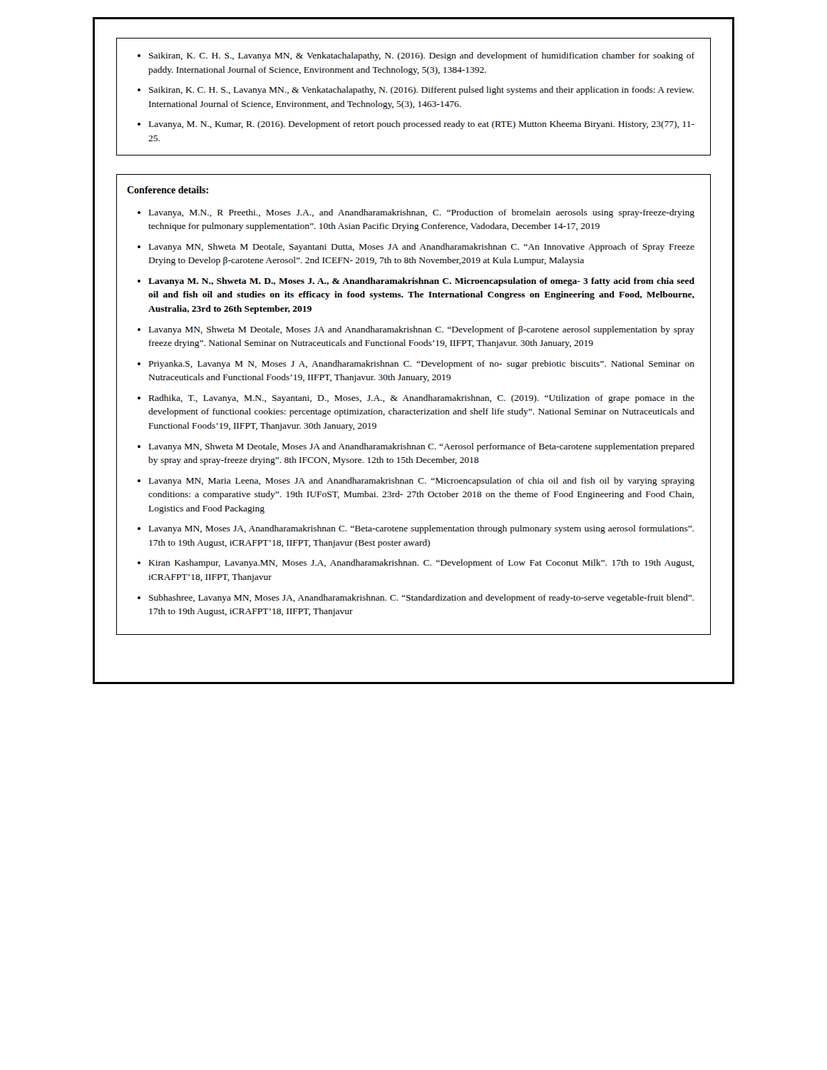Saikiran, K. C. H. S., Lavanya MN, & Venkatachalapathy, N. (2016). Design and development of humidification chamber for soaking of paddy. International Journal of Science, Environment and Technology, 5(3), 1384-1392.
Saikiran, K. C. H. S., Lavanya MN., & Venkatachalapathy, N. (2016). Different pulsed light systems and their application in foods: A review. International Journal of Science, Environment, and Technology, 5(3), 1463-1476.
Lavanya, M. N., Kumar, R. (2016). Development of retort pouch processed ready to eat (RTE) Mutton Kheema Biryani. History, 23(77), 11-25.
Conference details:
Lavanya, M.N., R Preethi., Moses J.A., and Anandharamakrishnan, C. “Production of bromelain aerosols using spray-freeze-drying technique for pulmonary supplementation”. 10th Asian Pacific Drying Conference, Vadodara, December 14-17, 2019
Lavanya MN, Shweta M Deotale, Sayantani Dutta, Moses JA and Anandharamakrishnan C. “An Innovative Approach of Spray Freeze Drying to Develop β-carotene Aerosol”. 2nd ICEFN- 2019, 7th to 8th November,2019 at Kula Lumpur, Malaysia
Lavanya M. N., Shweta M. D., Moses J. A., & Anandharamakrishnan C. Microencapsulation of omega- 3 fatty acid from chia seed oil and fish oil and studies on its efficacy in food systems. The International Congress on Engineering and Food, Melbourne, Australia, 23rd to 26th September, 2019
Lavanya MN, Shweta M Deotale, Moses JA and Anandharamakrishnan C. “Development of β-carotene aerosol supplementation by spray freeze drying”. National Seminar on Nutraceuticals and Functional Foods’19, IIFPT, Thanjavur. 30th January, 2019
Priyanka.S, Lavanya M N, Moses J A, Anandharamakrishnan C. “Development of no- sugar prebiotic biscuits”. National Seminar on Nutraceuticals and Functional Foods’19, IIFPT, Thanjavur. 30th January, 2019
Radhika, T., Lavanya, M.N., Sayantani, D., Moses, J.A., & Anandharamakrishnan, C. (2019). “Utilization of grape pomace in the development of functional cookies: percentage optimization, characterization and shelf life study”. National Seminar on Nutraceuticals and Functional Foods’19, IIFPT, Thanjavur. 30th January, 2019
Lavanya MN, Shweta M Deotale, Moses JA and Anandharamakrishnan C. “Aerosol performance of Beta-carotene supplementation prepared by spray and spray-freeze drying”. 8th IFCON, Mysore. 12th to 15th December, 2018
Lavanya MN, Maria Leena, Moses JA and Anandharamakrishnan C. “Microencapsulation of chia oil and fish oil by varying spraying conditions: a comparative study”. 19th IUFoST, Mumbai. 23rd- 27th October 2018 on the theme of Food Engineering and Food Chain, Logistics and Food Packaging
Lavanya MN, Moses JA, Anandharamakrishnan C. “Beta-carotene supplementation through pulmonary system using aerosol formulations”. 17th to 19th August, iCRAFPT’18, IIFPT, Thanjavur (Best poster award)
Kiran Kashampur, Lavanya.MN, Moses J.A, Anandharamakrishnan. C. “Development of Low Fat Coconut Milk”. 17th to 19th August, iCRAFPT’18, IIFPT, Thanjavur
Subhashree, Lavanya MN, Moses JA, Anandharamakrishnan. C. “Standardization and development of ready-to-serve vegetable-fruit blend”. 17th to 19th August, iCRAFPT’18, IIFPT, Thanjavur